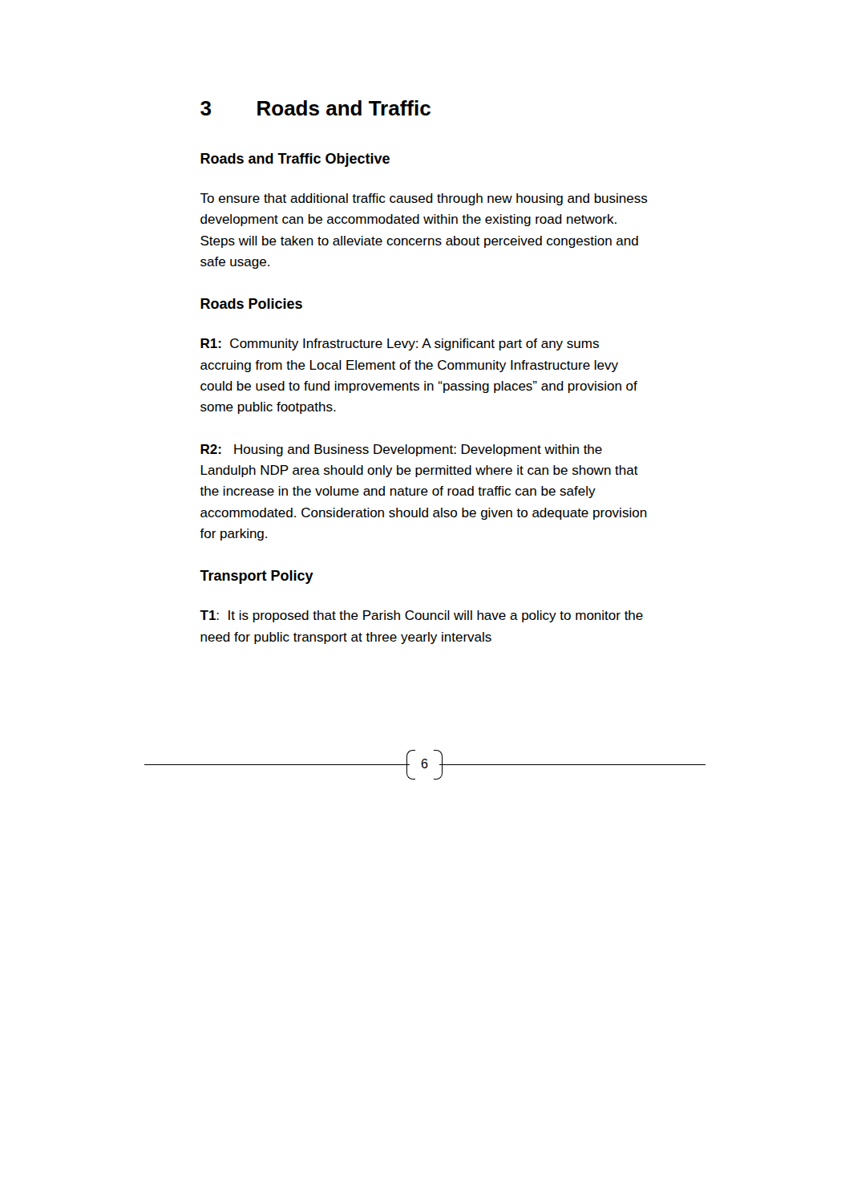3 Roads and Traffic
Roads and Traffic Objective
To ensure that additional traffic caused through new housing and business development can be accommodated within the existing road network. Steps will be taken to alleviate concerns about perceived congestion and safe usage.
Roads Policies
R1: Community Infrastructure Levy: A significant part of any sums accruing from the Local Element of the Community Infrastructure levy could be used to fund improvements in “passing places” and provision of some public footpaths.
R2: Housing and Business Development: Development within the Landulph NDP area should only be permitted where it can be shown that the increase in the volume and nature of road traffic can be safely accommodated. Consideration should also be given to adequate provision for parking.
Transport Policy
T1: It is proposed that the Parish Council will have a policy to monitor the need for public transport at three yearly intervals
6